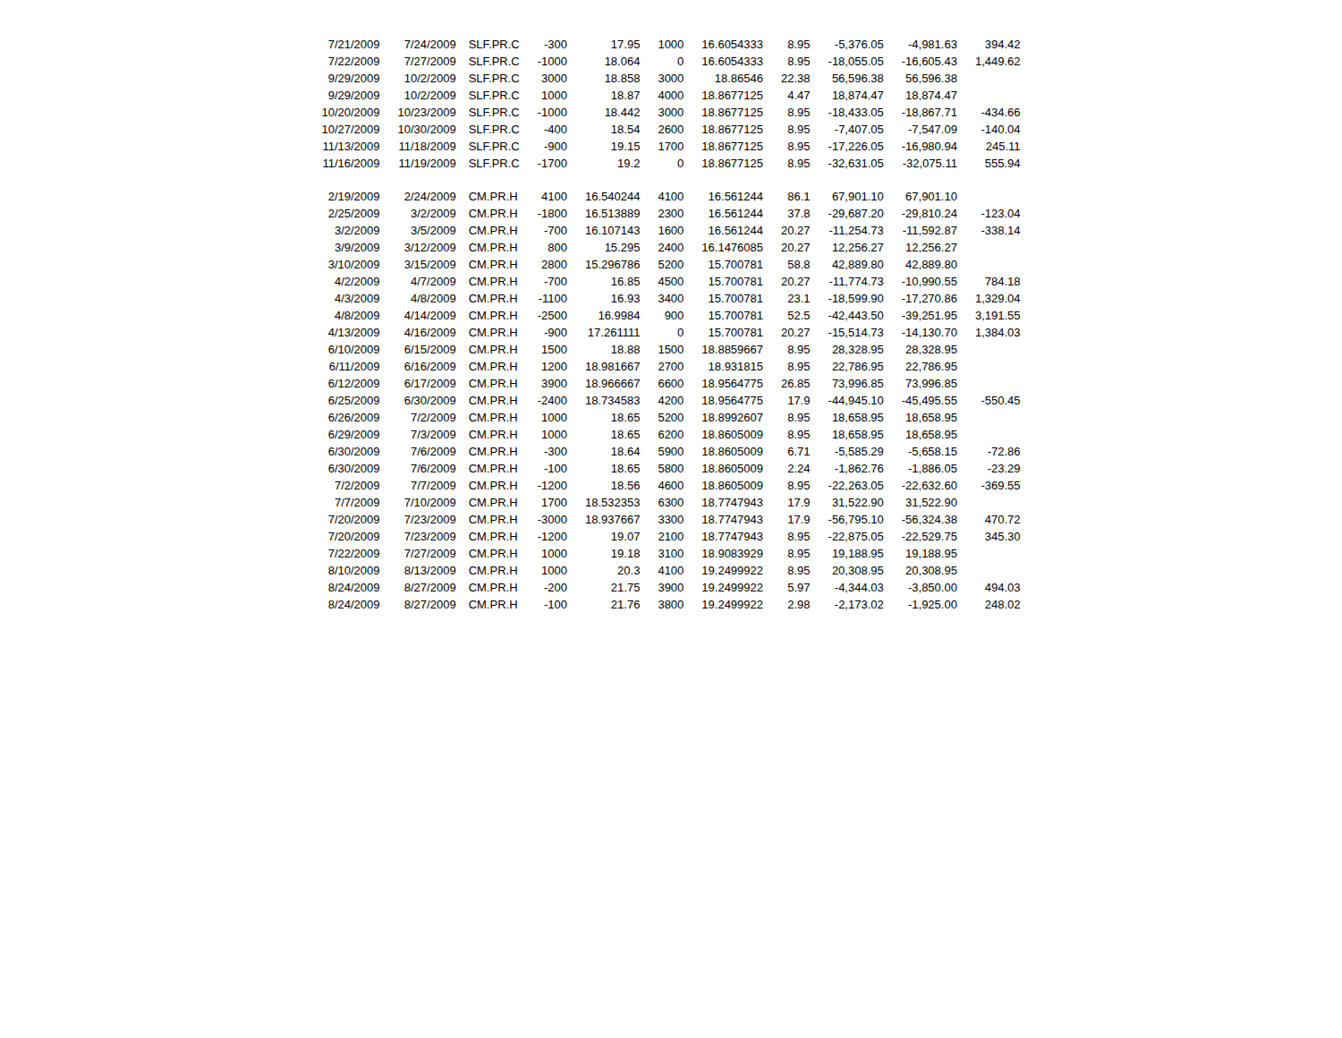| 7/21/2009 | 7/24/2009 | SLF.PR.C | -300 | 17.95 | 1000 | 16.6054333 | 8.95 | -5,376.05 | -4,981.63 | 394.42 |
| 7/22/2009 | 7/27/2009 | SLF.PR.C | -1000 | 18.064 | 0 | 16.6054333 | 8.95 | -18,055.05 | -16,605.43 | 1,449.62 |
| 9/29/2009 | 10/2/2009 | SLF.PR.C | 3000 | 18.858 | 3000 | 18.86546 | 22.38 | 56,596.38 | 56,596.38 | |
| 9/29/2009 | 10/2/2009 | SLF.PR.C | 1000 | 18.87 | 4000 | 18.8677125 | 4.47 | 18,874.47 | 18,874.47 | |
| 10/20/2009 | 10/23/2009 | SLF.PR.C | -1000 | 18.442 | 3000 | 18.8677125 | 8.95 | -18,433.05 | -18,867.71 | -434.66 |
| 10/27/2009 | 10/30/2009 | SLF.PR.C | -400 | 18.54 | 2600 | 18.8677125 | 8.95 | -7,407.05 | -7,547.09 | -140.04 |
| 11/13/2009 | 11/18/2009 | SLF.PR.C | -900 | 19.15 | 1700 | 18.8677125 | 8.95 | -17,226.05 | -16,980.94 | 245.11 |
| 11/16/2009 | 11/19/2009 | SLF.PR.C | -1700 | 19.2 | 0 | 18.8677125 | 8.95 | -32,631.05 | -32,075.11 | 555.94 |
| 2/19/2009 | 2/24/2009 | CM.PR.H | 4100 | 16.540244 | 4100 | 16.561244 | 86.1 | 67,901.10 | 67,901.10 | |
| 2/25/2009 | 3/2/2009 | CM.PR.H | -1800 | 16.513889 | 2300 | 16.561244 | 37.8 | -29,687.20 | -29,810.24 | -123.04 |
| 3/2/2009 | 3/5/2009 | CM.PR.H | -700 | 16.107143 | 1600 | 16.561244 | 20.27 | -11,254.73 | -11,592.87 | -338.14 |
| 3/9/2009 | 3/12/2009 | CM.PR.H | 800 | 15.295 | 2400 | 16.1476085 | 20.27 | 12,256.27 | 12,256.27 | |
| 3/10/2009 | 3/15/2009 | CM.PR.H | 2800 | 15.296786 | 5200 | 15.700781 | 58.8 | 42,889.80 | 42,889.80 | |
| 4/2/2009 | 4/7/2009 | CM.PR.H | -700 | 16.85 | 4500 | 15.700781 | 20.27 | -11,774.73 | -10,990.55 | 784.18 |
| 4/3/2009 | 4/8/2009 | CM.PR.H | -1100 | 16.93 | 3400 | 15.700781 | 23.1 | -18,599.90 | -17,270.86 | 1,329.04 |
| 4/8/2009 | 4/14/2009 | CM.PR.H | -2500 | 16.9984 | 900 | 15.700781 | 52.5 | -42,443.50 | -39,251.95 | 3,191.55 |
| 4/13/2009 | 4/16/2009 | CM.PR.H | -900 | 17.261111 | 0 | 15.700781 | 20.27 | -15,514.73 | -14,130.70 | 1,384.03 |
| 6/10/2009 | 6/15/2009 | CM.PR.H | 1500 | 18.88 | 1500 | 18.8859667 | 8.95 | 28,328.95 | 28,328.95 | |
| 6/11/2009 | 6/16/2009 | CM.PR.H | 1200 | 18.981667 | 2700 | 18.931815 | 8.95 | 22,786.95 | 22,786.95 | |
| 6/12/2009 | 6/17/2009 | CM.PR.H | 3900 | 18.966667 | 6600 | 18.9564775 | 26.85 | 73,996.85 | 73,996.85 | |
| 6/25/2009 | 6/30/2009 | CM.PR.H | -2400 | 18.734583 | 4200 | 18.9564775 | 17.9 | -44,945.10 | -45,495.55 | -550.45 |
| 6/26/2009 | 7/2/2009 | CM.PR.H | 1000 | 18.65 | 5200 | 18.8992607 | 8.95 | 18,658.95 | 18,658.95 | |
| 6/29/2009 | 7/3/2009 | CM.PR.H | 1000 | 18.65 | 6200 | 18.8605009 | 8.95 | 18,658.95 | 18,658.95 | |
| 6/30/2009 | 7/6/2009 | CM.PR.H | -300 | 18.64 | 5900 | 18.8605009 | 6.71 | -5,585.29 | -5,658.15 | -72.86 |
| 6/30/2009 | 7/6/2009 | CM.PR.H | -100 | 18.65 | 5800 | 18.8605009 | 2.24 | -1,862.76 | -1,886.05 | -23.29 |
| 7/2/2009 | 7/7/2009 | CM.PR.H | -1200 | 18.56 | 4600 | 18.8605009 | 8.95 | -22,263.05 | -22,632.60 | -369.55 |
| 7/7/2009 | 7/10/2009 | CM.PR.H | 1700 | 18.532353 | 6300 | 18.7747943 | 17.9 | 31,522.90 | 31,522.90 | |
| 7/20/2009 | 7/23/2009 | CM.PR.H | -3000 | 18.937667 | 3300 | 18.7747943 | 17.9 | -56,795.10 | -56,324.38 | 470.72 |
| 7/20/2009 | 7/23/2009 | CM.PR.H | -1200 | 19.07 | 2100 | 18.7747943 | 8.95 | -22,875.05 | -22,529.75 | 345.30 |
| 7/22/2009 | 7/27/2009 | CM.PR.H | 1000 | 19.18 | 3100 | 18.9083929 | 8.95 | 19,188.95 | 19,188.95 | |
| 8/10/2009 | 8/13/2009 | CM.PR.H | 1000 | 20.3 | 4100 | 19.2499922 | 8.95 | 20,308.95 | 20,308.95 | |
| 8/24/2009 | 8/27/2009 | CM.PR.H | -200 | 21.75 | 3900 | 19.2499922 | 5.97 | -4,344.03 | -3,850.00 | 494.03 |
| 8/24/2009 | 8/27/2009 | CM.PR.H | -100 | 21.76 | 3800 | 19.2499922 | 2.98 | -2,173.02 | -1,925.00 | 248.02 |